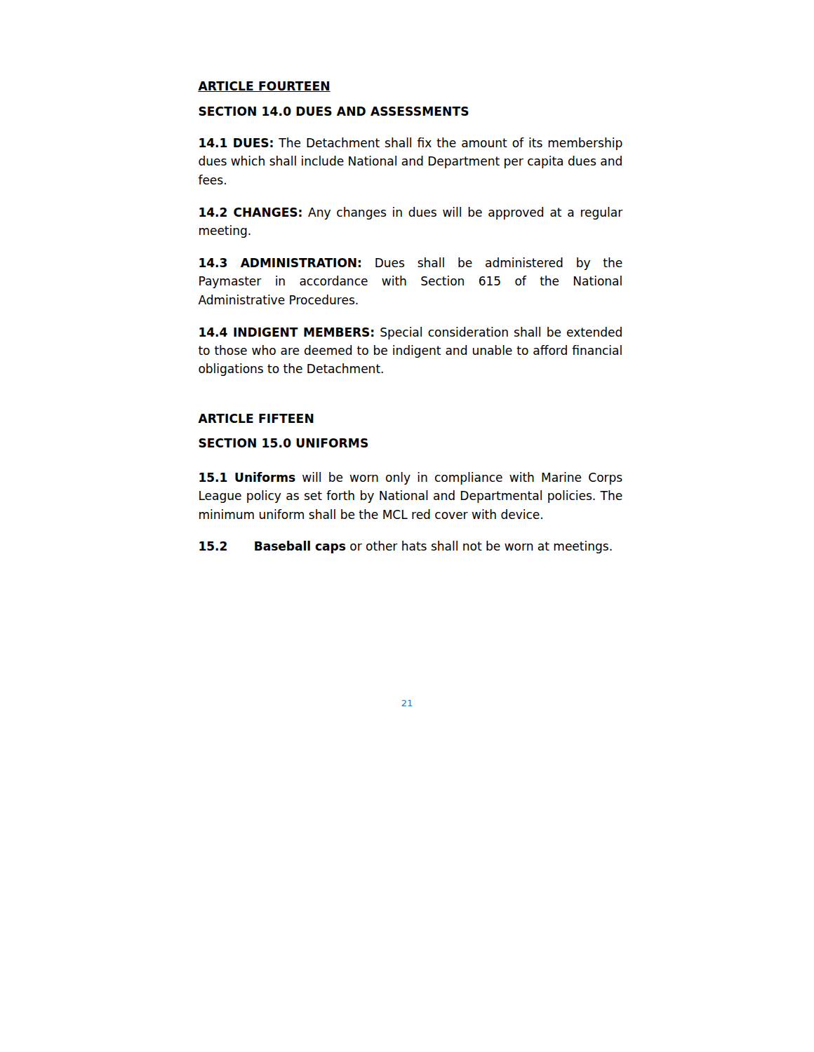ARTICLE FOURTEEN
SECTION 14.0 DUES AND ASSESSMENTS
14.1 DUES: The Detachment shall fix the amount of its membership dues which shall include National and Department per capita dues and fees.
14.2 CHANGES: Any changes in dues will be approved at a regular meeting.
14.3 ADMINISTRATION: Dues shall be administered by the Paymaster in accordance with Section 615 of the National Administrative Procedures.
14.4 INDIGENT MEMBERS: Special consideration shall be extended to those who are deemed to be indigent and unable to afford financial obligations to the Detachment.
ARTICLE FIFTEEN
SECTION 15.0 UNIFORMS
15.1 Uniforms will be worn only in compliance with Marine Corps League policy as set forth by National and Departmental policies. The minimum uniform shall be the MCL red cover with device.
15.2 Baseball caps or other hats shall not be worn at meetings.
21